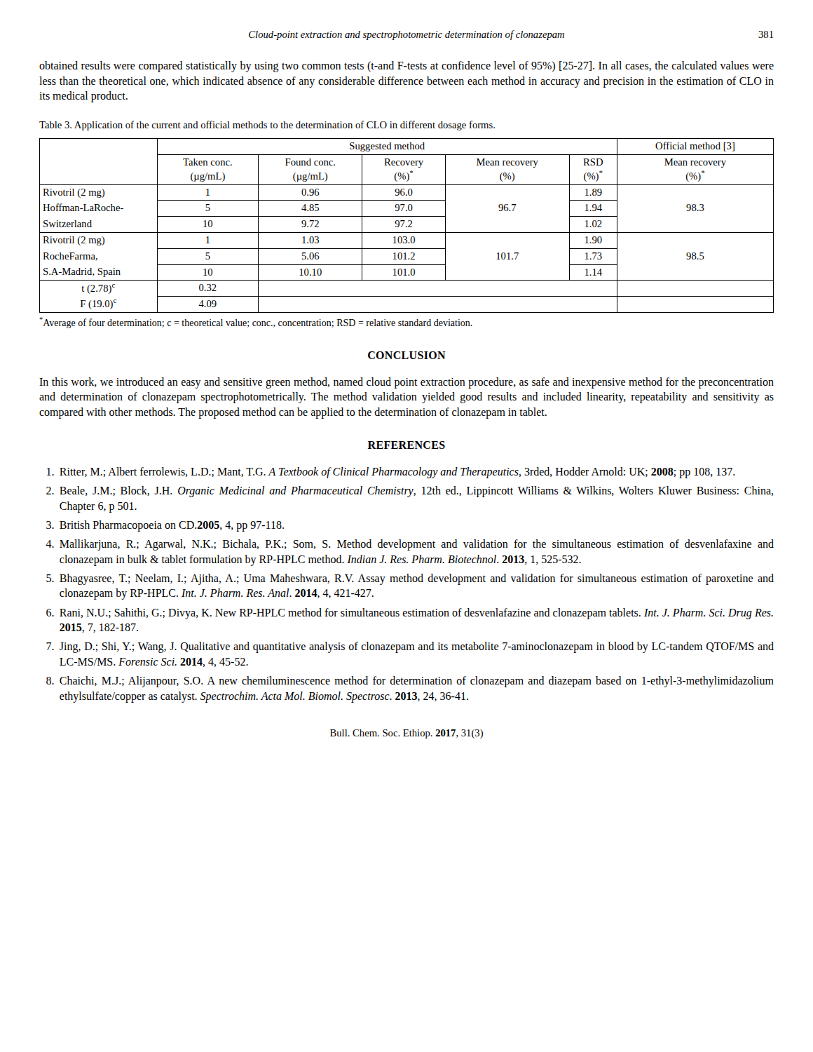Cloud-point extraction and spectrophotometric determination of clonazepam 381
obtained results were compared statistically by using two common tests (t-and F-tests at confidence level of 95%) [25-27]. In all cases, the calculated values were less than the theoretical one, which indicated absence of any considerable difference between each method in accuracy and precision in the estimation of CLO in its medical product.
Table 3. Application of the current and official methods to the determination of CLO in different dosage forms.
| | Suggested method | Official method [3] |
| --- | --- | --- |
| Taken conc. (µg/mL) | Found conc. (µg/mL) | Recovery (%) * | Mean recovery (%) | RSD (%) * | Mean recovery (%) * |
| Rivotril (2 mg) | 1 | 0.96 | 96.0 | 96.7 | 1.89 | 98.3 |
| Hoffman-LaRoche- | 5 | 4.85 | 97.0 | 1.94 |
| Switzerland | 10 | 9.72 | 97.2 | 1.02 |
| Rivotril (2 mg) | 1 | 1.03 | 103.0 | 101.7 | 1.90 | 98.5 |
| RocheFarma, | 5 | 5.06 | 101.2 | 1.73 |
| S.A-Madrid, Spain | 10 | 10.10 | 101.0 | 1.14 |
| t (2.78) c | 0.32 | | | | | |
| F (19.0) c | 4.09 | | | | | |
*Average of four determination; c = theoretical value; conc., concentration; RSD = relative standard deviation.
CONCLUSION
In this work, we introduced an easy and sensitive green method, named cloud point extraction procedure, as safe and inexpensive method for the preconcentration and determination of clonazepam spectrophotometrically. The method validation yielded good results and included linearity, repeatability and sensitivity as compared with other methods. The proposed method can be applied to the determination of clonazepam in tablet.
REFERENCES
Ritter, M.; Albert ferrolewis, L.D.; Mant, T.G. A Textbook of Clinical Pharmacology and Therapeutics, 3rded, Hodder Arnold: UK; 2008; pp 108, 137.
Beale, J.M.; Block, J.H. Organic Medicinal and Pharmaceutical Chemistry, 12th ed., Lippincott Williams & Wilkins, Wolters Kluwer Business: China, Chapter 6, p 501.
British Pharmacopoeia on CD.2005, 4, pp 97-118.
Mallikarjuna, R.; Agarwal, N.K.; Bichala, P.K.; Som, S. Method development and validation for the simultaneous estimation of desvenlafaxine and clonazepam in bulk & tablet formulation by RP-HPLC method. Indian J. Res. Pharm. Biotechnol. 2013, 1, 525-532.
Bhagyasree, T.; Neelam, I.; Ajitha, A.; Uma Maheshwara, R.V. Assay method development and validation for simultaneous estimation of paroxetine and clonazepam by RP-HPLC. Int. J. Pharm. Res. Anal. 2014, 4, 421-427.
Rani, N.U.; Sahithi, G.; Divya, K. New RP-HPLC method for simultaneous estimation of desvenlafazine and clonazepam tablets. Int. J. Pharm. Sci. Drug Res. 2015, 7, 182-187.
Jing, D.; Shi, Y.; Wang, J. Qualitative and quantitative analysis of clonazepam and its metabolite 7-aminoclonazepam in blood by LC-tandem QTOF/MS and LC-MS/MS. Forensic Sci. 2014, 4, 45-52.
Chaichi, M.J.; Alijanpour, S.O. A new chemiluminescence method for determination of clonazepam and diazepam based on 1-ethyl-3-methylimidazolium ethylsulfate/copper as catalyst. Spectrochim. Acta Mol. Biomol. Spectrosc. 2013, 24, 36-41.
Bull. Chem. Soc. Ethiop. 2017, 31(3)